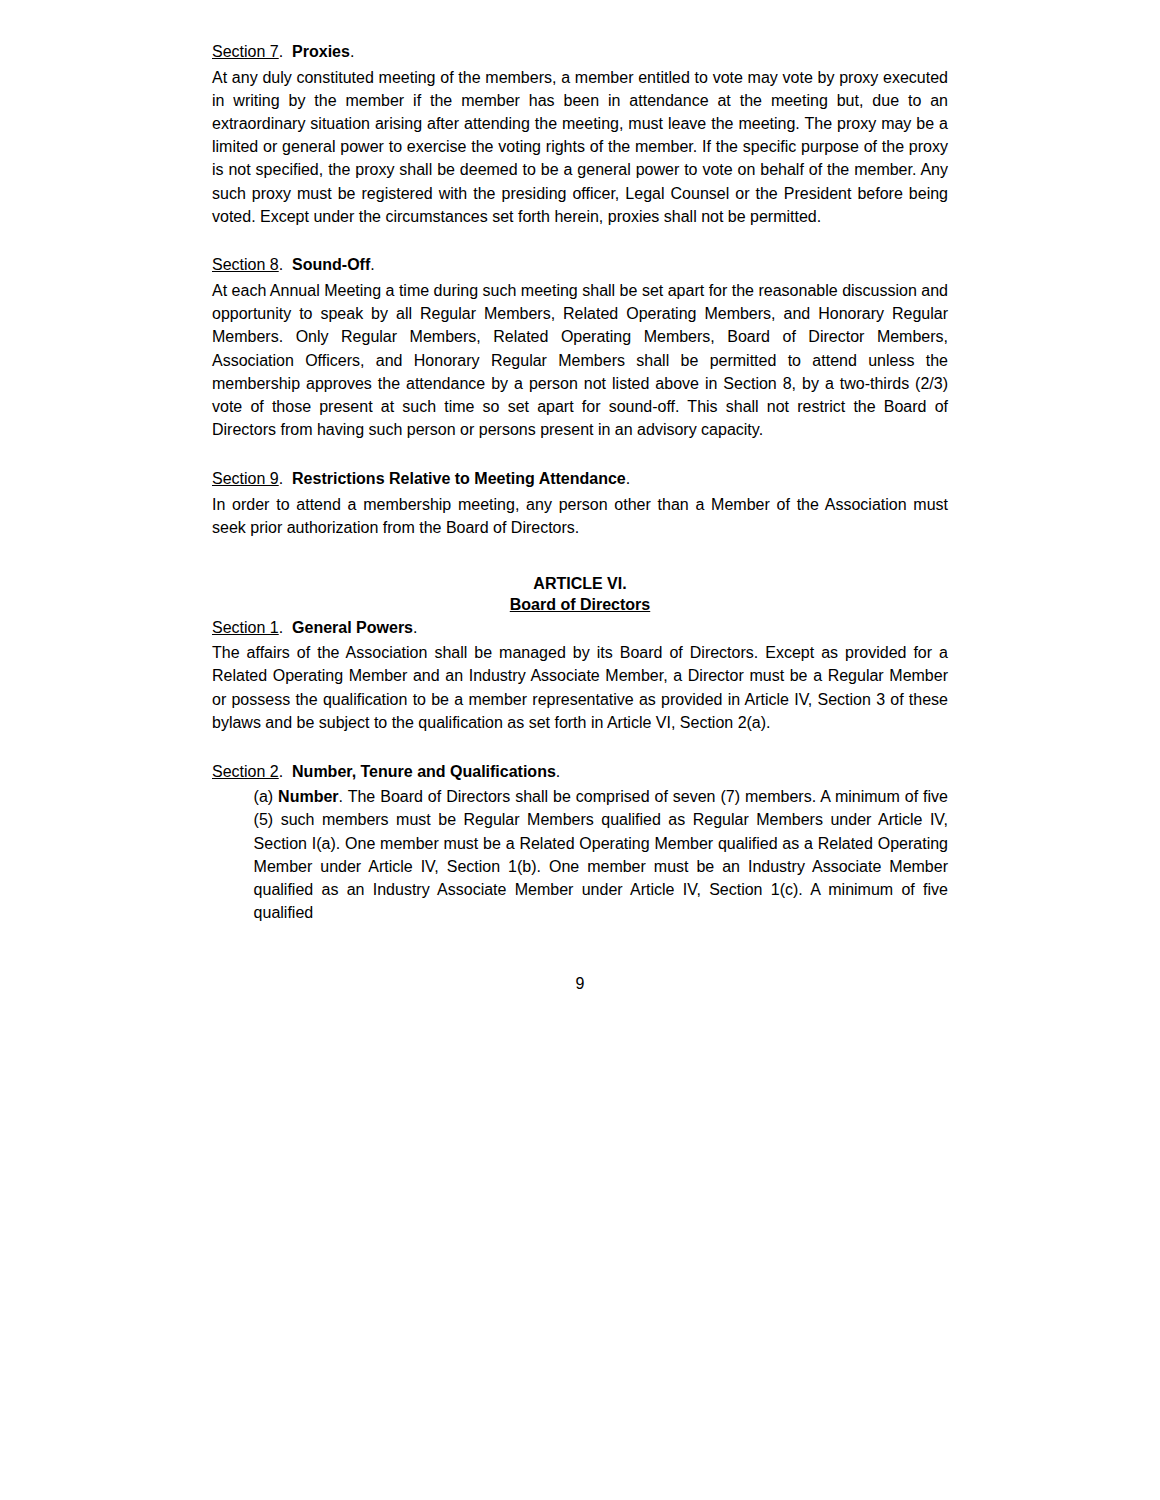Section 7. Proxies.
At any duly constituted meeting of the members, a member entitled to vote may vote by proxy executed in writing by the member if the member has been in attendance at the meeting but, due to an extraordinary situation arising after attending the meeting, must leave the meeting. The proxy may be a limited or general power to exercise the voting rights of the member. If the specific purpose of the proxy is not specified, the proxy shall be deemed to be a general power to vote on behalf of the member. Any such proxy must be registered with the presiding officer, Legal Counsel or the President before being voted. Except under the circumstances set forth herein, proxies shall not be permitted.
Section 8. Sound-Off.
At each Annual Meeting a time during such meeting shall be set apart for the reasonable discussion and opportunity to speak by all Regular Members, Related Operating Members, and Honorary Regular Members. Only Regular Members, Related Operating Members, Board of Director Members, Association Officers, and Honorary Regular Members shall be permitted to attend unless the membership approves the attendance by a person not listed above in Section 8, by a two-thirds (2/3) vote of those present at such time so set apart for sound-off. This shall not restrict the Board of Directors from having such person or persons present in an advisory capacity.
Section 9. Restrictions Relative to Meeting Attendance.
In order to attend a membership meeting, any person other than a Member of the Association must seek prior authorization from the Board of Directors.
ARTICLE VI.Board of Directors
Section 1. General Powers.
The affairs of the Association shall be managed by its Board of Directors. Except as provided for a Related Operating Member and an Industry Associate Member, a Director must be a Regular Member or possess the qualification to be a member representative as provided in Article IV, Section 3 of these bylaws and be subject to the qualification as set forth in Article VI, Section 2(a).
Section 2. Number, Tenure and Qualifications.
(a) Number. The Board of Directors shall be comprised of seven (7) members. A minimum of five (5) such members must be Regular Members qualified as Regular Members under Article IV, Section I(a). One member must be a Related Operating Member qualified as a Related Operating Member under Article IV, Section 1(b). One member must be an Industry Associate Member qualified as an Industry Associate Member under Article IV, Section 1(c). A minimum of five qualified
9